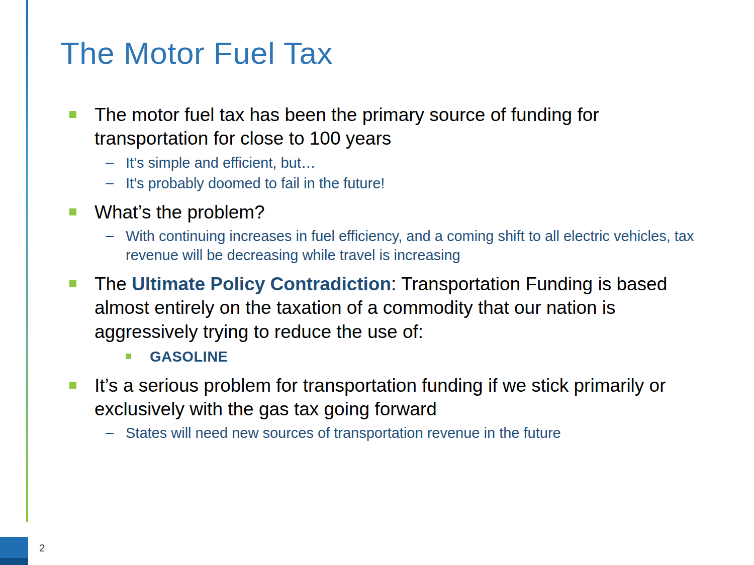The Motor Fuel Tax
The motor fuel tax has been the primary source of funding for transportation for close to 100 years
–It’s simple and efficient, but…
–It’s probably doomed to fail in the future!
What’s the problem?
–With continuing increases in fuel efficiency, and a coming shift to all electric vehicles, tax revenue will be decreasing while travel is increasing
The Ultimate Policy Contradiction: Transportation Funding is based almost entirely on the taxation of a commodity that our nation is aggressively trying to reduce the use of:
GASOLINE
It’s a serious problem for transportation funding if we stick primarily or exclusively with the gas tax going forward
–States will need new sources of transportation revenue in the future
2